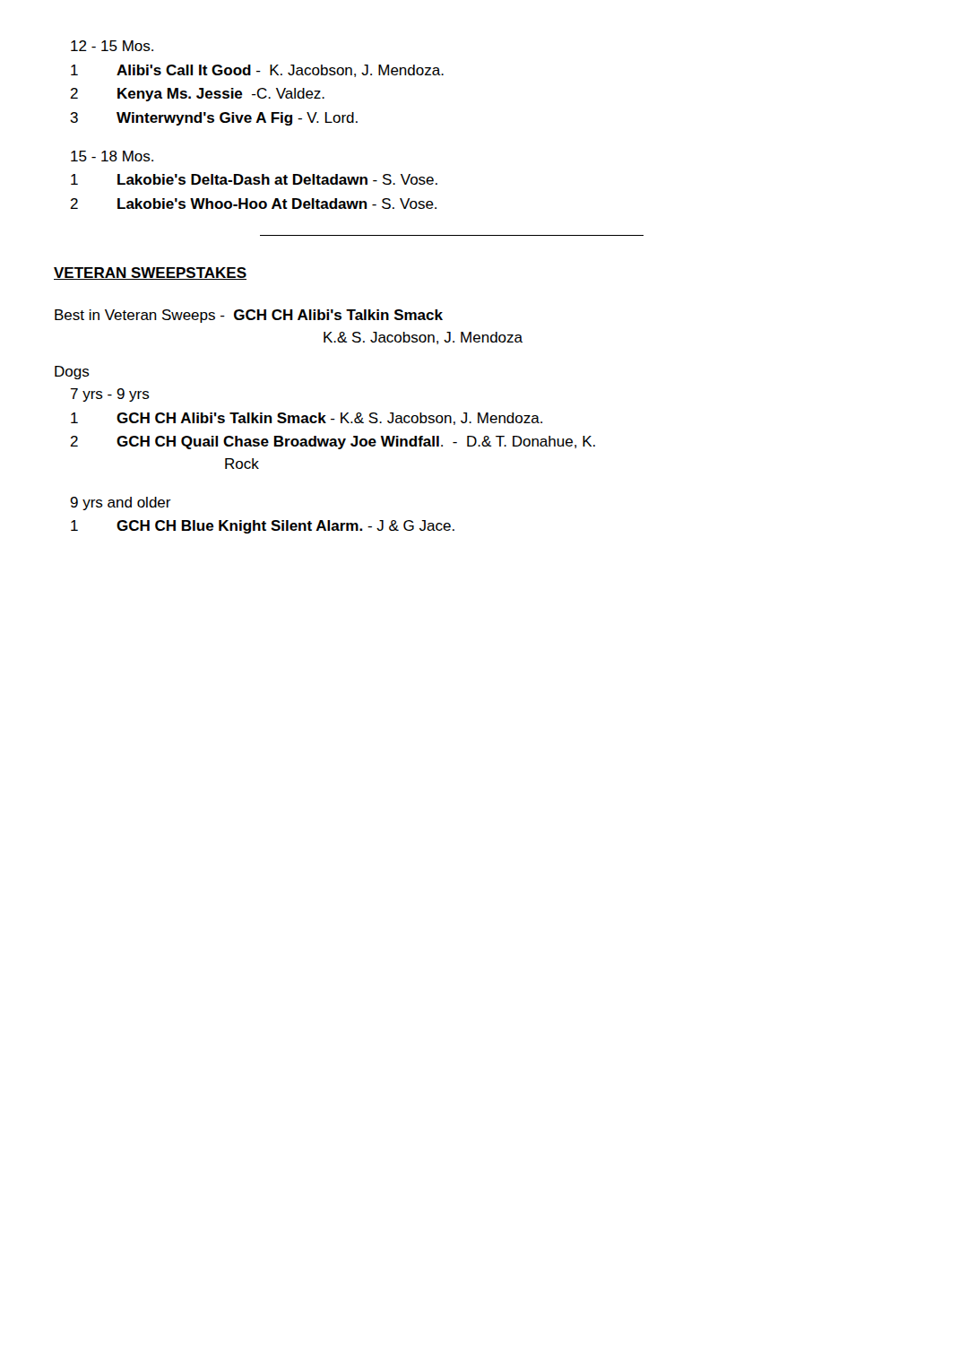12 - 15 Mos.
1 Alibi's Call It Good - K. Jacobson, J. Mendoza.
2 Kenya Ms. Jessie -C. Valdez.
3 Winterwynd's Give A Fig - V. Lord.
15 - 18 Mos.
1 Lakobie's Delta-Dash at Deltadawn - S. Vose.
2 Lakobie's Whoo-Hoo At Deltadawn - S. Vose.
VETERAN SWEEPSTAKES
Best in Veteran Sweeps - GCH CH Alibi's Talkin Smack
K.& S. Jacobson, J. Mendoza
Dogs
7 yrs - 9 yrs
1 GCH CH Alibi's Talkin Smack - K.& S. Jacobson, J. Mendoza.
2 GCH CH Quail Chase Broadway Joe Windfall. - D.& T. Donahue, K.Rock
9 yrs and older
1 GCH CH Blue Knight Silent Alarm. - J & G Jace.